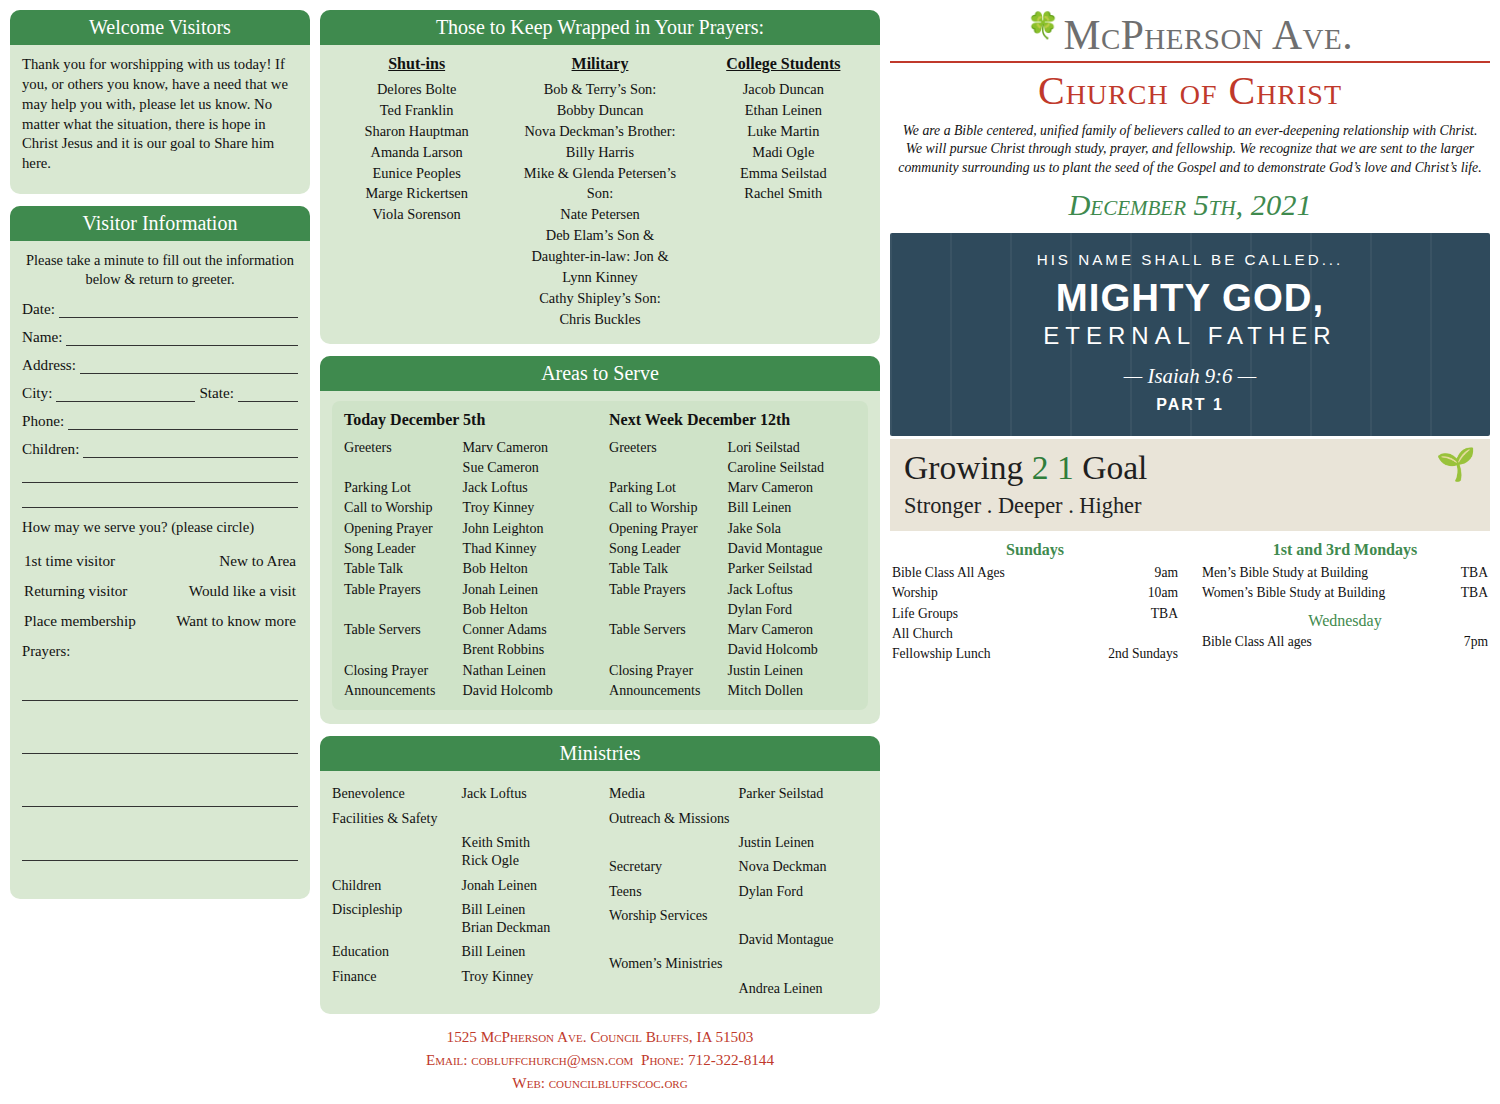Welcome Visitors
Thank you for worshipping with us today! If you, or others you know, have a need that we may help you with, please let us know. No matter what the situation, there is hope in Christ Jesus and it is our goal to Share him here.
Visitor Information
Please take a minute to fill out the information below & return to greeter.
Date:
Name:
Address:
City: State:
Phone:
Children:
How may we serve you? (please circle)
| 1st time visitor | New to Area |
| Returning visitor | Would like a visit |
| Place membership | Want to know more |
Prayers:
Those to Keep Wrapped in Your Prayers:
Shut-ins
Delores Bolte
Ted Franklin
Sharon Hauptman
Amanda Larson
Eunice Peoples
Marge Rickertsen
Viola Sorenson
Military
Bob & Terry’s Son:
Bobby Duncan
Nova Deckman’s Brother:
Billy Harris
Mike & Glenda Petersen’s Son:
Nate Petersen
Deb Elam’s Son & Daughter-in-law: Jon & Lynn Kinney
Cathy Shipley’s Son:
Chris Buckles
College Students
Jacob Duncan
Ethan Leinen
Luke Martin
Madi Ogle
Emma Seilstad
Rachel Smith
Areas to Serve
Today December 5th
| Greeters | Marv Cameron |
| | Sue Cameron |
| Parking Lot | Jack Loftus |
| Call to Worship | Troy Kinney |
| Opening Prayer | John Leighton |
| Song Leader | Thad Kinney |
| Table Talk | Bob Helton |
| Table Prayers | Jonah Leinen |
| | Bob Helton |
| Table Servers | Conner Adams |
| | Brent Robbins |
| Closing Prayer | Nathan Leinen |
| Announcements | David Holcomb |
Next Week December 12th
| Greeters | Lori Seilstad |
| | Caroline Seilstad |
| Parking Lot | Marv Cameron |
| Call to Worship | Bill Leinen |
| Opening Prayer | Jake Sola |
| Song Leader | David Montague |
| Table Talk | Parker Seilstad |
| Table Prayers | Jack Loftus |
| | Dylan Ford |
| Table Servers | Marv Cameron |
| | David Holcomb |
| Closing Prayer | Justin Leinen |
| Announcements | Mitch Dollen |
Ministries
| Benevolence | Jack Loftus |
| Facilities & Safety | |
| | Keith Smith Rick Ogle |
| Children | Jonah Leinen |
| Discipleship | Bill Leinen Brian Deckman |
| Education | Bill Leinen |
| Finance | Troy Kinney |
| Media | Parker Seilstad |
| Outreach & Missions | |
| | Justin Leinen |
| Secretary | Nova Deckman |
| Teens | Dylan Ford |
| Worship Services | |
| | David Montague |
| Women’s Ministries | |
| | Andrea Leinen |
1525 McPherson Ave. Council Bluffs, IA 51503
Email: cobluffchurch@msn.com Phone: 712-322-8144
Web: councilbluffscoc.org
🍀McPherson Ave.
Church of Christ
We are a Bible centered, unified family of believers called to an ever-deepening relationship with Christ. We will pursue Christ through study, prayer, and fellowship. We recognize that we are sent to the larger community surrounding us to plant the seed of the Gospel and to demonstrate God’s love and Christ’s life.
December 5th, 2021
HIS NAME SHALL BE CALLED...
MIGHTY GOD,
ETERNAL FATHER
— Isaiah 9:6 —
PART 1
🌱
Growing 2 1 Goal
Stronger . Deeper . Higher
Sundays
| Bible Class All Ages | 9am |
| Worship | 10am |
| Life Groups | TBA |
| All Church | |
| Fellowship Lunch | 2nd Sundays |
1st and 3rd Mondays
| Men’s Bible Study at Building | TBA |
| Women’s Bible Study at Building | TBA |
Wednesday
| Bible Class All ages | 7pm |